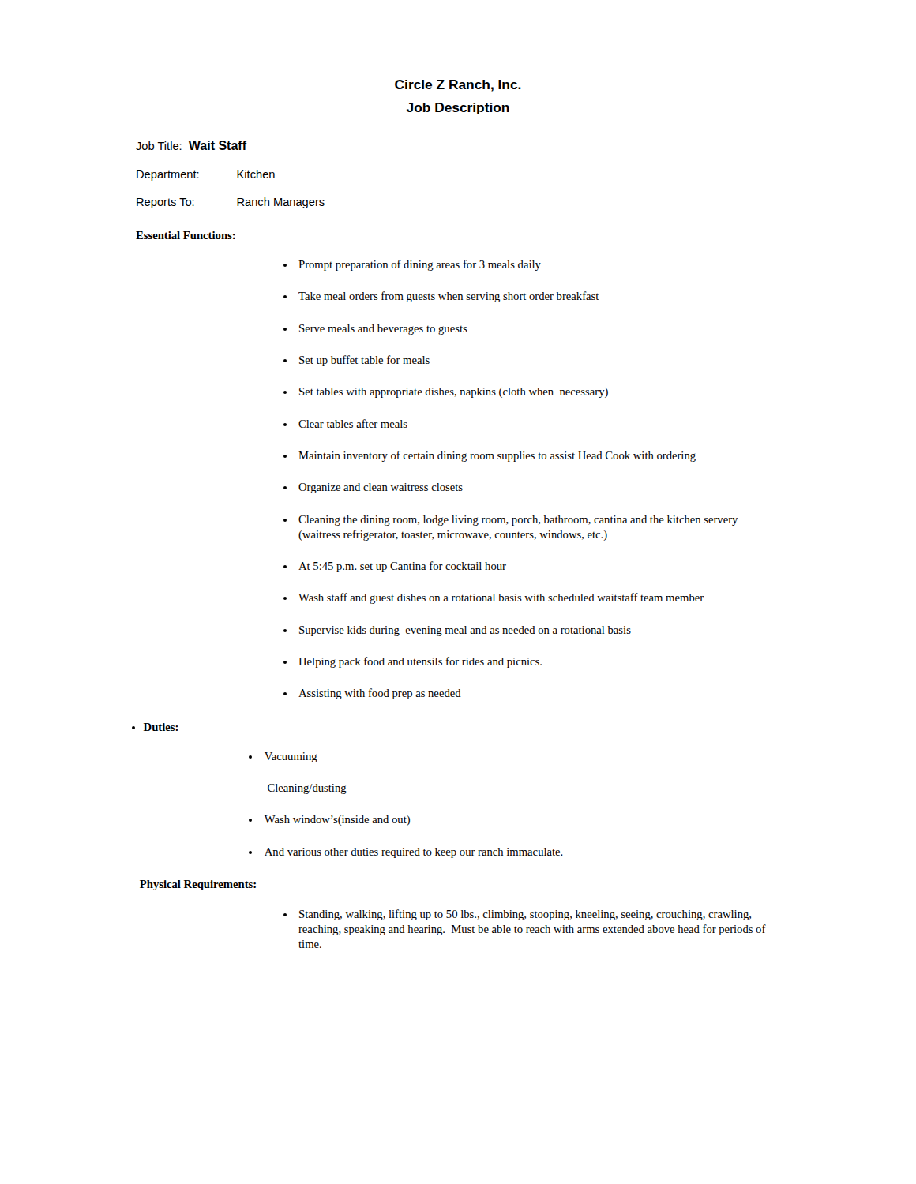Circle Z Ranch, Inc.
Job Description
Job Title: Wait Staff
Department: Kitchen
Reports To: Ranch Managers
Essential Functions:
Prompt preparation of dining areas for 3 meals daily
Take meal orders from guests when serving short order breakfast
Serve meals and beverages to guests
Set up buffet table for meals
Set tables with appropriate dishes, napkins (cloth when necessary)
Clear tables after meals
Maintain inventory of certain dining room supplies to assist Head Cook with ordering
Organize and clean waitress closets
Cleaning the dining room, lodge living room, porch, bathroom, cantina and the kitchen servery (waitress refrigerator, toaster, microwave, counters, windows, etc.)
At 5:45 p.m. set up Cantina for cocktail hour
Wash staff and guest dishes on a rotational basis with scheduled waitstaff team member
Supervise kids during evening meal and as needed on a rotational basis
Helping pack food and utensils for rides and picnics.
Assisting with food prep as needed
Duties:
Vacuuming
Cleaning/dusting
Wash window’s(inside and out)
And various other duties required to keep our ranch immaculate.
Physical Requirements:
Standing, walking, lifting up to 50 lbs., climbing, stooping, kneeling, seeing, crouching, crawling, reaching, speaking and hearing. Must be able to reach with arms extended above head for periods of time.